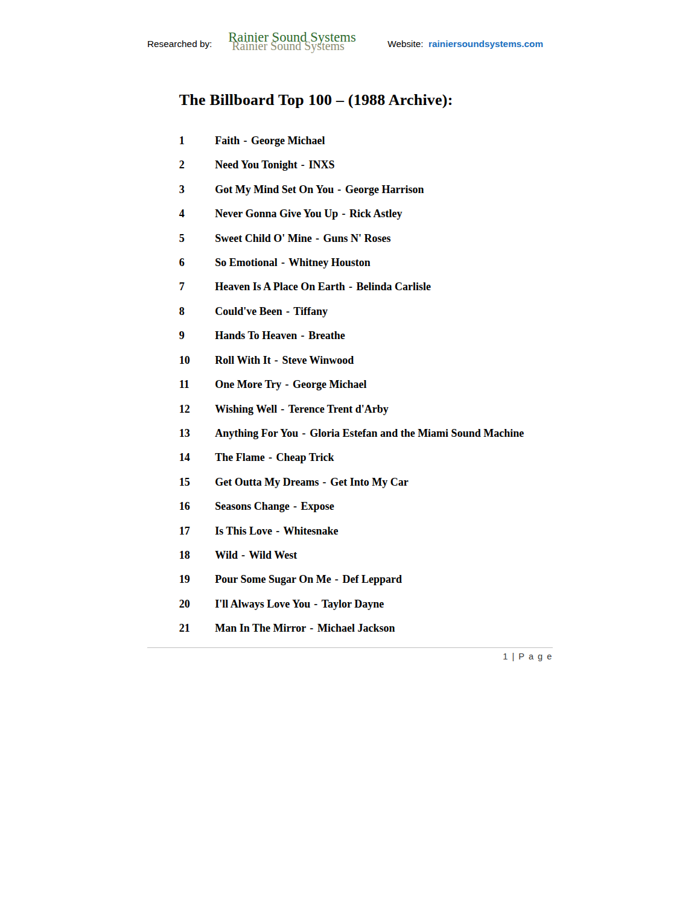Researched by: Rainier Sound Systems Rainier Sound Systems Website: rainiersoundsystems.com
The Billboard Top 100 – (1988 Archive):
1 Faith- George Michael
2 Need You Tonight- INXS
3 Got My Mind Set On You- George Harrison
4 Never Gonna Give You Up- Rick Astley
5 Sweet Child O' Mine- Guns N' Roses
6 So Emotional- Whitney Houston
7 Heaven Is A Place On Earth- Belinda Carlisle
8 Could've Been- Tiffany
9 Hands To Heaven- Breathe
10 Roll With It- Steve Winwood
11 One More Try- George Michael
12 Wishing Well- Terence Trent d'Arby
13 Anything For You- Gloria Estefan and the Miami Sound Machine
14 The Flame- Cheap Trick
15 Get Outta My Dreams- Get Into My Car
16 Seasons Change- Expose
17 Is This Love- Whitesnake
18 Wild- Wild West
19 Pour Some Sugar On Me- Def Leppard
20 I'll Always Love You- Taylor Dayne
21 Man In The Mirror- Michael Jackson
1 | P a g e